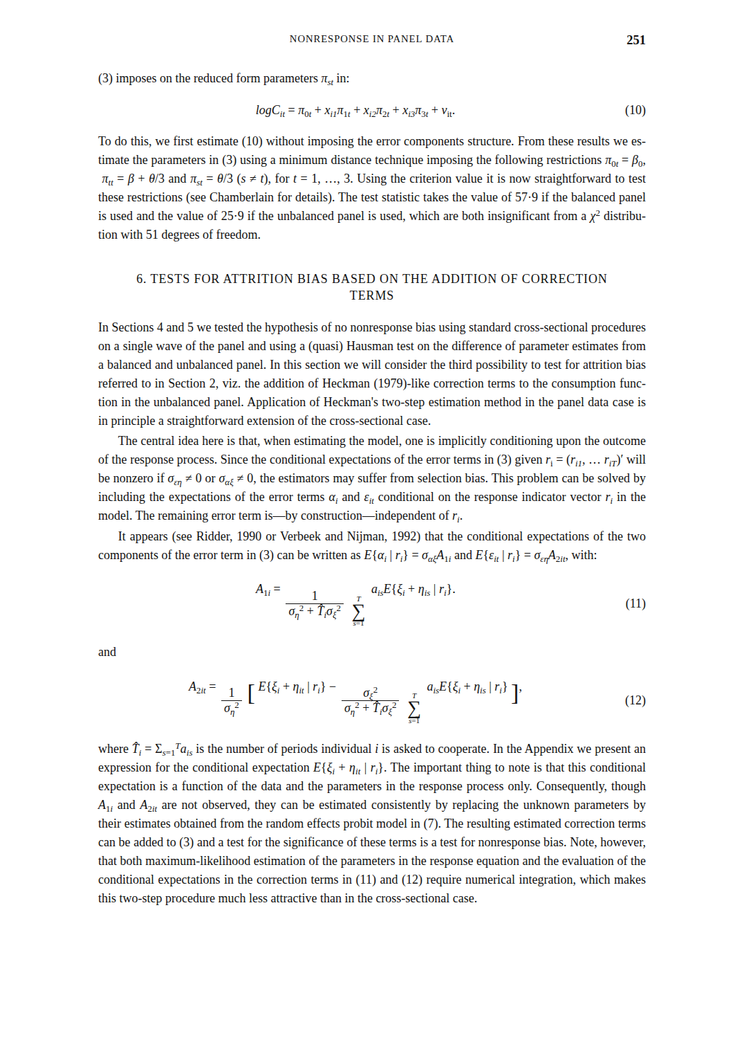Nonresponse in Panel Data 251
(3) imposes on the reduced form parameters πst in:
log Cit = π0t + xi1 π1t + xi2 π2t + xi3 π3t + vit.
(10)
To do this, we first estimate (10) without imposing the error components structure. From these results we estimate the parameters in (3) using a minimum distance technique imposing the following restrictions π0t = β0, πtt = β + θ/3 and πst = θ/3 (s ≠ t), for t = 1, …, 3. Using the criterion value it is now straightforward to test these restrictions (see Chamberlain for details). The test statistic takes the value of 57·9 if the balanced panel is used and the value of 25·9 if the unbalanced panel is used, which are both insignificant from a χ2 distribution with 51 degrees of freedom.
6. Tests for Attrition Bias Based on the Addition of Correction
Terms
In Sections 4 and 5 we tested the hypothesis of no nonresponse bias using standard cross-sectional procedures on a single wave of the panel and using a (quasi) Hausman test on the difference of parameter estimates from a balanced and unbalanced panel. In this section we will consider the third possibility to test for attrition bias referred to in Section 2, viz. the addition of Heckman (1979)-like correction terms to the consumption function in the unbalanced panel. Application of Heckman's two-step estimation method in the panel data case is in principle a straightforward extension of the cross-sectional case.
The central idea here is that, when estimating the model, one is implicitly conditioning upon the outcome of the response process. Since the conditional expectations of the error terms in (3) given ri = (ri1, … riT)′ will be nonzero if σεη ≠ 0 or σαξ ≠ 0, the estimators may suffer from selection bias. This problem can be solved by including the expectations of the error terms αi and εit conditional on the response indicator vector ri in the model. The remaining error term is—by construction—independent of ri.
It appears (see Ridder, 1990 or Verbeek and Nijman, 1992) that the conditional expectations of the two components of the error term in (3) can be written as E{αi | ri} = σαξA1i and E{εit | ri} = σεηA2it, with:
A1i = 1 ση2 + T̂i σξ2 T ∑ s=1 ais E{ξi + ηis | ri}.
(11)
and
A2it = 1 ση2 [ E{ξi + ηit | ri} − σξ2 ση2 + T̂i σξ2 T ∑ s=1 ais E{ξi + ηis | ri} ],
(12)
where T̂i = Σs=1T ais is the number of periods individual i is asked to cooperate. In the Appendix we present an expression for the conditional expectation E{ξi + ηit | ri}. The important thing to note is that this conditional expectation is a function of the data and the parameters in the response process only. Consequently, though A1i and A2it are not observed, they can be estimated consistently by replacing the unknown parameters by their estimates obtained from the random effects probit model in (7). The resulting estimated correction terms can be added to (3) and a test for the significance of these terms is a test for nonresponse bias. Note, however, that both maximum-likelihood estimation of the parameters in the response equation and the evaluation of the conditional expectations in the correction terms in (11) and (12) require numerical integration, which makes this two-step procedure much less attractive than in the cross-sectional case.